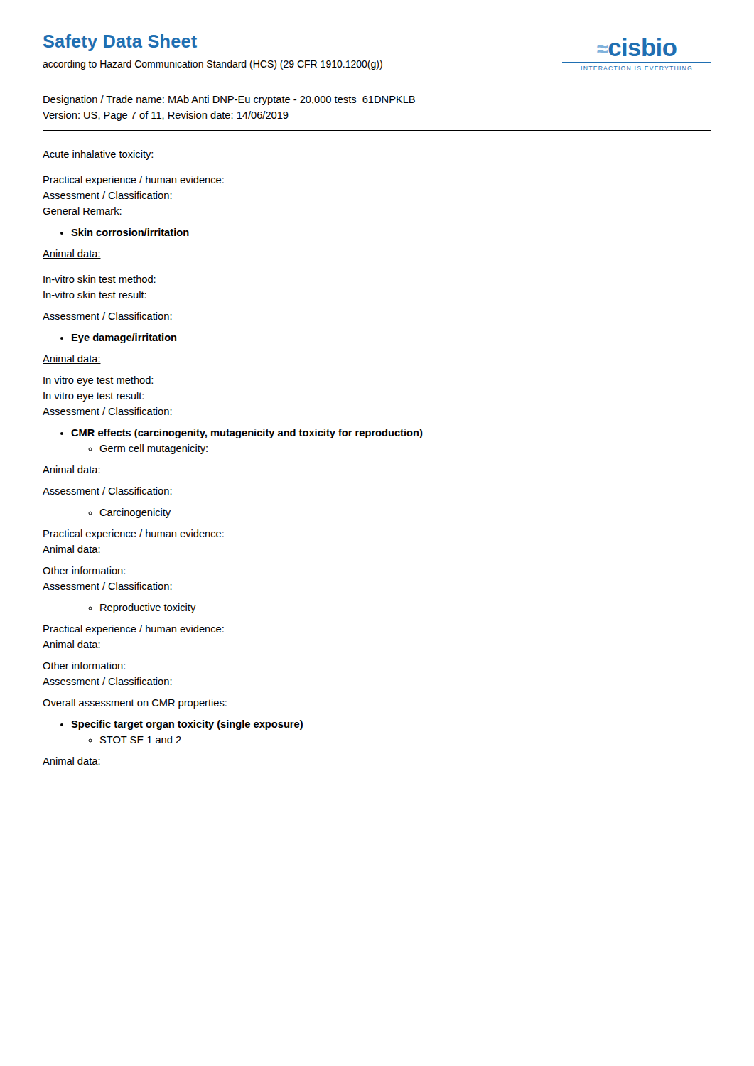Safety Data Sheet
according to Hazard Communication Standard (HCS) (29 CFR 1910.1200(g))
≈cisbio
INTERACTION IS EVERYTHING
Designation / Trade name: MAb Anti DNP-Eu cryptate - 20,000 tests 61DNPKLB
Version: US, Page 7 of 11, Revision date: 14/06/2019
Acute inhalative toxicity:
Practical experience / human evidence:
Assessment / Classification:
General Remark:
Skin corrosion/irritation
Animal data:
In-vitro skin test method:
In-vitro skin test result:
Assessment / Classification:
Eye damage/irritation
Animal data:
In vitro eye test method:
In vitro eye test result:
Assessment / Classification:
CMR effects (carcinogenity, mutagenicity and toxicity for reproduction)
Germ cell mutagenicity:
Animal data:
Assessment / Classification:
Carcinogenicity
Practical experience / human evidence:
Animal data:
Other information:
Assessment / Classification:
Reproductive toxicity
Practical experience / human evidence:
Animal data:
Other information:
Assessment / Classification:
Overall assessment on CMR properties:
Specific target organ toxicity (single exposure)
STOT SE 1 and 2
Animal data: